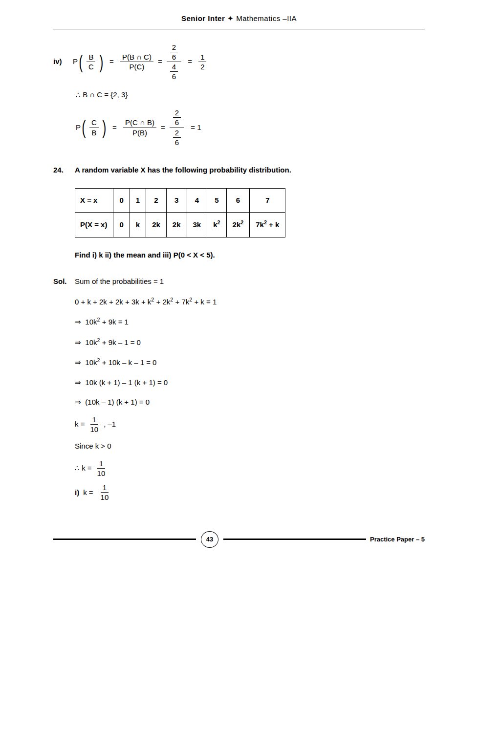Senior Inter ✦ Mathematics –IIA
iv) P ( BC ) = P(B ∩ C) P(C) = 26 46 = 12
∴ B ∩ C = {2, 3}
P ( CB ) = P(C ∩ B) P(B) = 26 26 = 1
24.
A random variable X has the following probability distribution.
| X = x | 0 | 1 | 2 | 3 | 4 | 5 | 6 | 7 |
| --- | --- | --- | --- | --- | --- | --- | --- | --- |
| P(X = x) | 0 | k | 2k | 2k | 3k | k 2 | 2k 2 | 7k 2 + k |
Find i) k ii) the mean and iii) P(0 < X < 5).
Sol.
Sum of the probabilities = 1
0 + k + 2k + 2k + 3k + k2 + 2k2 + 7k2 + k = 1
⇒ 10k2 + 9k = 1
⇒ 10k2 + 9k – 1 = 0
⇒ 10k2 + 10k – k – 1 = 0
⇒ 10k (k + 1) – 1 (k + 1) = 0
⇒ (10k – 1) (k + 1) = 0
k = 110 , –1
Since k > 0
∴ k = 110
i) k = 110
43
Practice Paper – 5